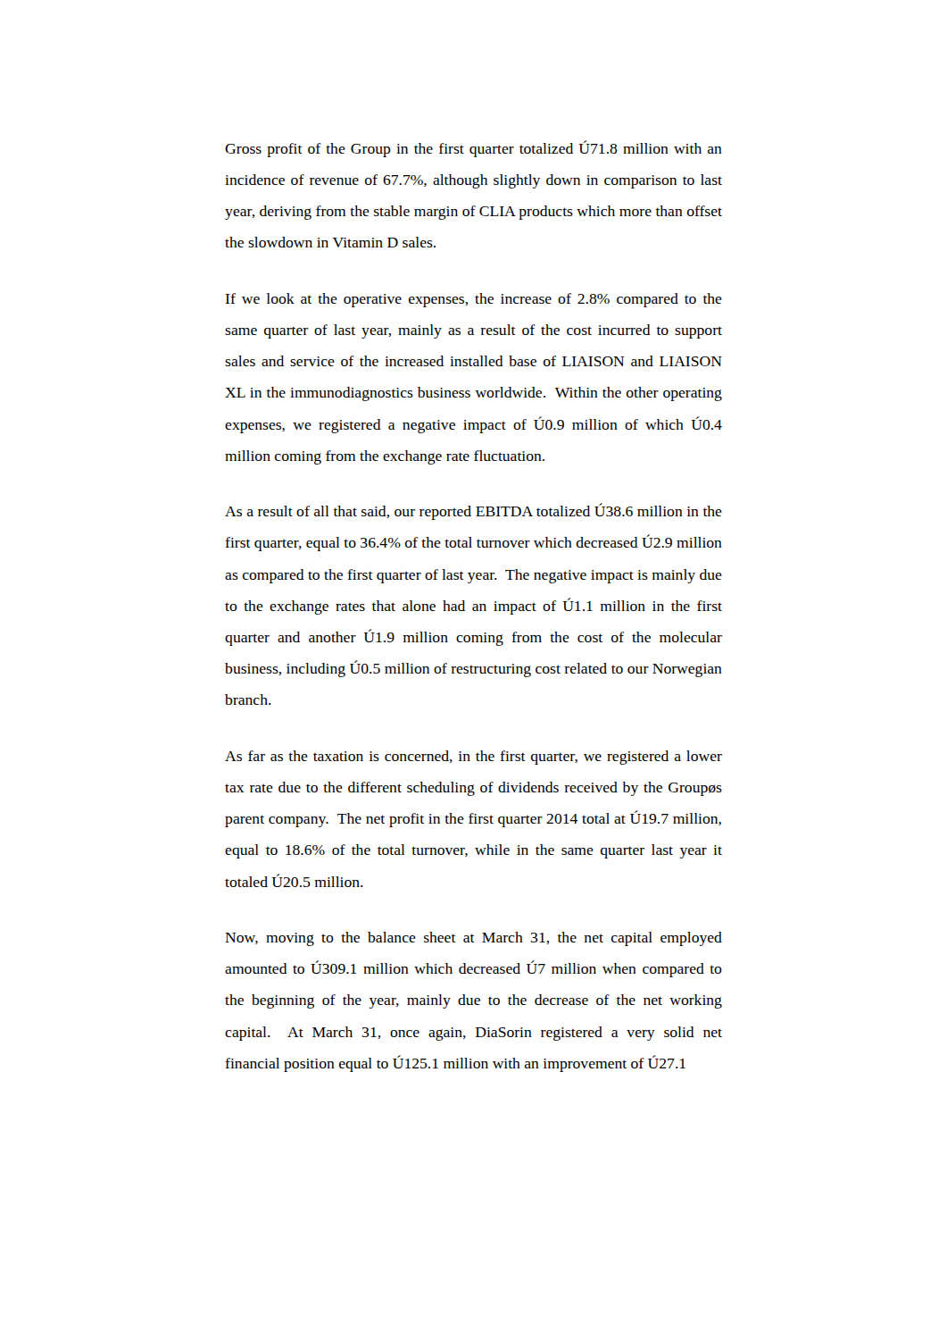Gross profit of the Group in the first quarter totalized Ú71.8 million with an incidence of revenue of 67.7%, although slightly down in comparison to last year, deriving from the stable margin of CLIA products which more than offset the slowdown in Vitamin D sales.
If we look at the operative expenses, the increase of 2.8% compared to the same quarter of last year, mainly as a result of the cost incurred to support sales and service of the increased installed base of LIAISON and LIAISON XL in the immunodiagnostics business worldwide. Within the other operating expenses, we registered a negative impact of Ú0.9 million of which Ú0.4 million coming from the exchange rate fluctuation.
As a result of all that said, our reported EBITDA totalized Ú38.6 million in the first quarter, equal to 36.4% of the total turnover which decreased Ú2.9 million as compared to the first quarter of last year. The negative impact is mainly due to the exchange rates that alone had an impact of Ú1.1 million in the first quarter and another Ú1.9 million coming from the cost of the molecular business, including Ú0.5 million of restructuring cost related to our Norwegian branch.
As far as the taxation is concerned, in the first quarter, we registered a lower tax rate due to the different scheduling of dividends received by the Groupøs parent company. The net profit in the first quarter 2014 total at Ú19.7 million, equal to 18.6% of the total turnover, while in the same quarter last year it totaled Ú20.5 million.
Now, moving to the balance sheet at March 31, the net capital employed amounted to Ú309.1 million which decreased Ú7 million when compared to the beginning of the year, mainly due to the decrease of the net working capital. At March 31, once again, DiaSorin registered a very solid net financial position equal to Ú125.1 million with an improvement of Ú27.1